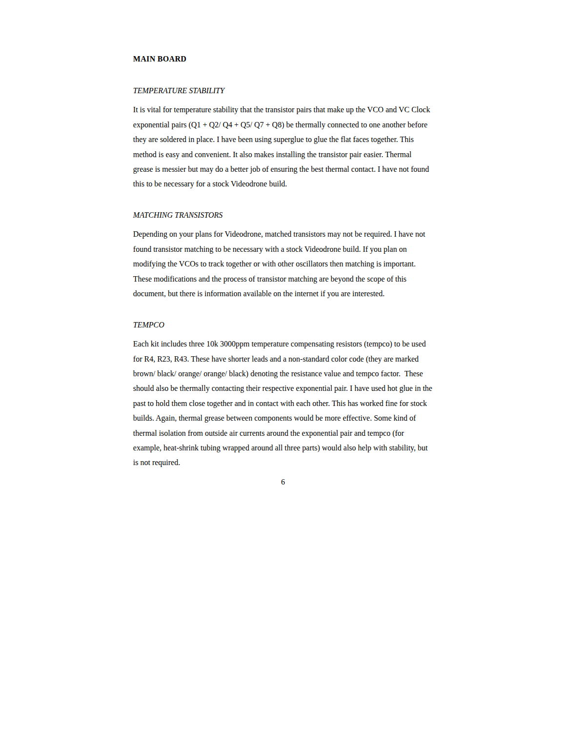MAIN BOARD
TEMPERATURE STABILITY
It is vital for temperature stability that the transistor pairs that make up the VCO and VC Clock exponential pairs (Q1 + Q2/ Q4 + Q5/ Q7 + Q8) be thermally connected to one another before they are soldered in place. I have been using superglue to glue the flat faces together. This method is easy and convenient. It also makes installing the transistor pair easier. Thermal grease is messier but may do a better job of ensuring the best thermal contact. I have not found this to be necessary for a stock Videodrone build.
MATCHING TRANSISTORS
Depending on your plans for Videodrone, matched transistors may not be required. I have not found transistor matching to be necessary with a stock Videodrone build. If you plan on modifying the VCOs to track together or with other oscillators then matching is important. These modifications and the process of transistor matching are beyond the scope of this document, but there is information available on the internet if you are interested.
TEMPCO
Each kit includes three 10k 3000ppm temperature compensating resistors (tempco) to be used for R4, R23, R43. These have shorter leads and a non-standard color code (they are marked brown/ black/ orange/ orange/ black) denoting the resistance value and tempco factor. These should also be thermally contacting their respective exponential pair. I have used hot glue in the past to hold them close together and in contact with each other. This has worked fine for stock builds. Again, thermal grease between components would be more effective. Some kind of thermal isolation from outside air currents around the exponential pair and tempco (for example, heat-shrink tubing wrapped around all three parts) would also help with stability, but is not required.
6